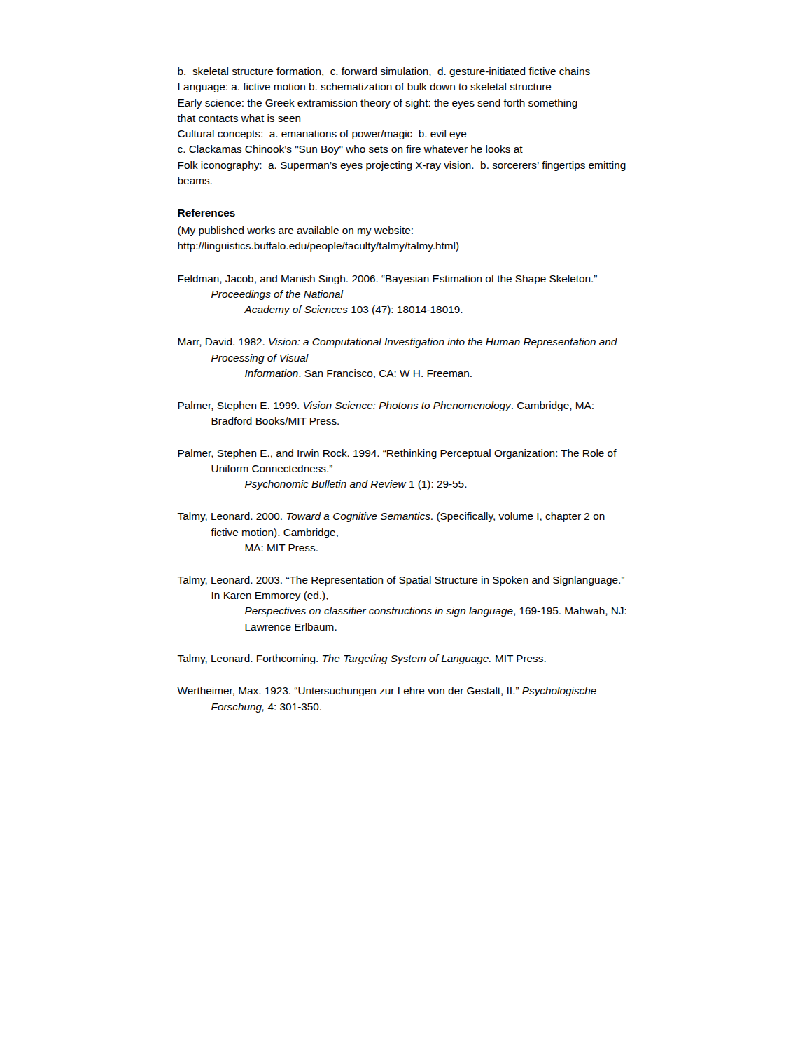b. skeletal structure formation, c. forward simulation, d. gesture-initiated fictive chains
Language: a. fictive motion b. schematization of bulk down to skeletal structure
Early science: the Greek extramission theory of sight: the eyes send forth something
that contacts what is seen
Cultural concepts: a. emanations of power/magic b. evil eye
c. Clackamas Chinook’s "Sun Boy" who sets on fire whatever he looks at
Folk iconography: a. Superman’s eyes projecting X-ray vision. b. sorcerers’ fingertips emitting beams.
References
(My published works are available on my website: http://linguistics.buffalo.edu/people/faculty/talmy/talmy.html)
Feldman, Jacob, and Manish Singh. 2006. “Bayesian Estimation of the Shape Skeleton.” Proceedings of the National Academy of Sciences 103 (47): 18014-18019.
Marr, David. 1982. Vision: a Computational Investigation into the Human Representation and Processing of Visual Information. San Francisco, CA: W H. Freeman.
Palmer, Stephen E. 1999. Vision Science: Photons to Phenomenology. Cambridge, MA: Bradford Books/MIT Press.
Palmer, Stephen E., and Irwin Rock. 1994. “Rethinking Perceptual Organization: The Role of Uniform Connectedness.” Psychonomic Bulletin and Review 1 (1): 29-55.
Talmy, Leonard. 2000. Toward a Cognitive Semantics. (Specifically, volume I, chapter 2 on fictive motion). Cambridge, MA: MIT Press.
Talmy, Leonard. 2003. “The Representation of Spatial Structure in Spoken and Signlanguage.” In Karen Emmorey (ed.), Perspectives on classifier constructions in sign language, 169-195. Mahwah, NJ: Lawrence Erlbaum.
Talmy, Leonard. Forthcoming. The Targeting System of Language. MIT Press.
Wertheimer, Max. 1923. “Untersuchungen zur Lehre von der Gestalt, II.” Psychologische Forschung, 4: 301-350.